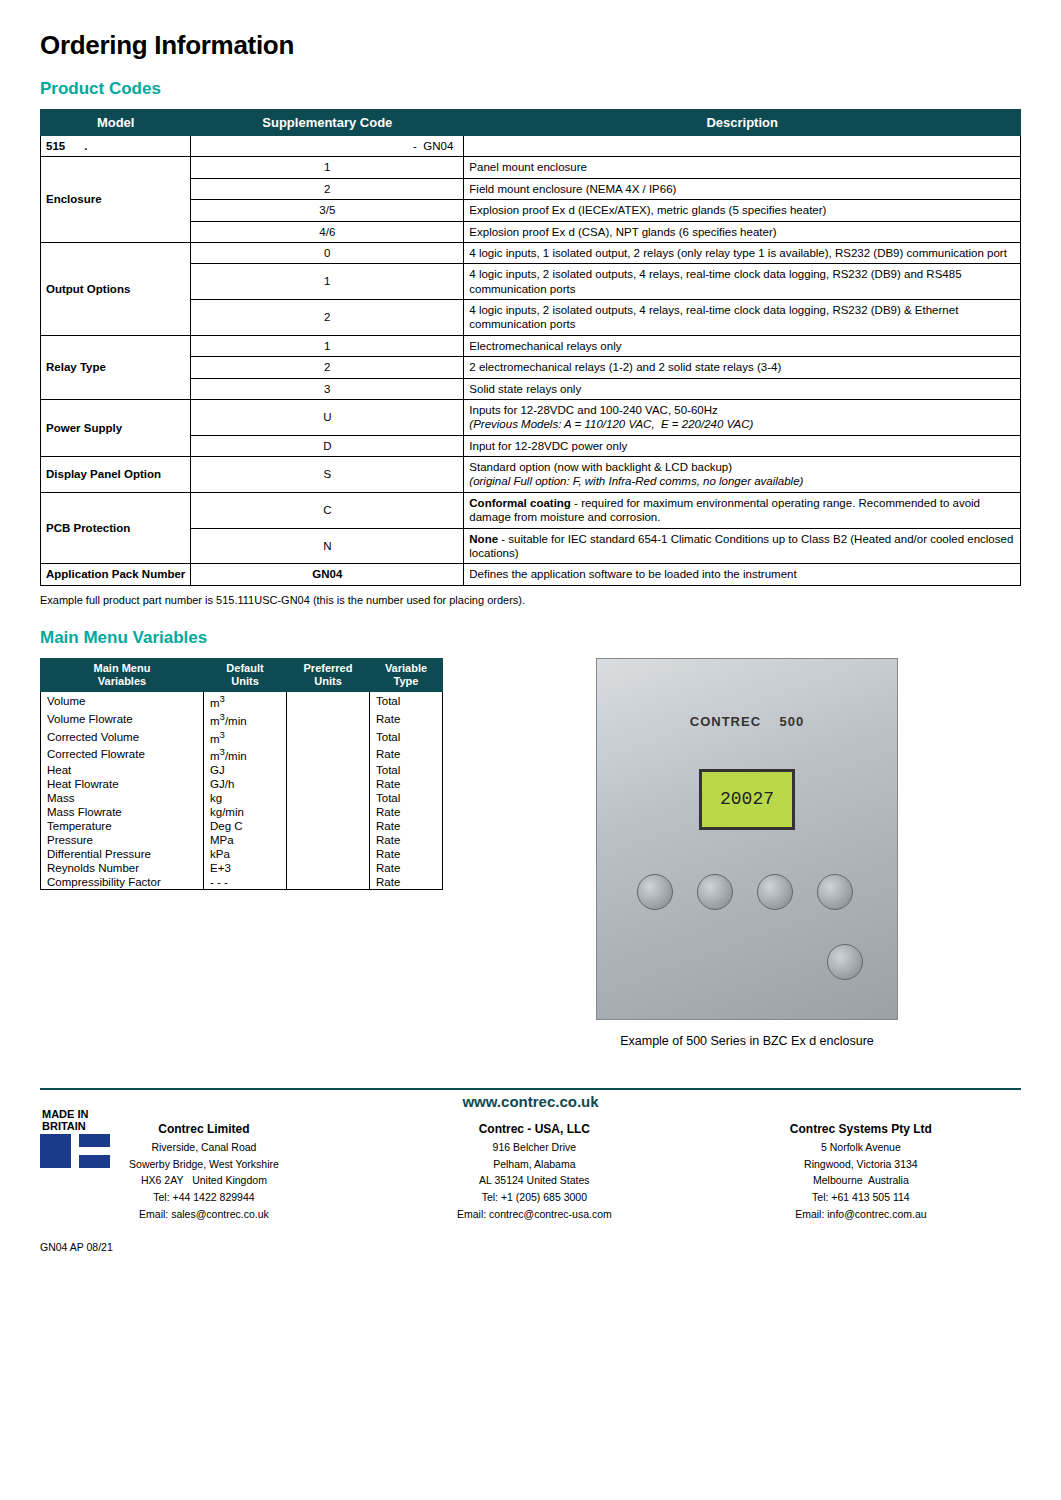Ordering Information
Product Codes
| Model | Supplementary Code | Description |
| --- | --- | --- |
| 515 . | - GN04 | |
| Enclosure | 1 | Panel mount enclosure |
| 2 | Field mount enclosure (NEMA 4X / IP66) |
| 3/5 | Explosion proof Ex d (IECEx/ATEX), metric glands (5 specifies heater) |
| 4/6 | Explosion proof Ex d (CSA), NPT glands (6 specifies heater) |
| Output Options | 0 | 4 logic inputs, 1 isolated output, 2 relays (only relay type 1 is available), RS232 (DB9) communication port |
| 1 | 4 logic inputs, 2 isolated outputs, 4 relays, real-time clock data logging, RS232 (DB9) and RS485 communication ports |
| 2 | 4 logic inputs, 2 isolated outputs, 4 relays, real-time clock data logging, RS232 (DB9) & Ethernet communication ports |
| Relay Type | 1 | Electromechanical relays only |
| 2 | 2 electromechanical relays (1-2) and 2 solid state relays (3-4) |
| 3 | Solid state relays only |
| Power Supply | U | Inputs for 12-28VDC and 100-240 VAC, 50-60Hz (Previous Models: A = 110/120 VAC, E = 220/240 VAC) |
| D | Input for 12-28VDC power only |
| Display Panel Option | S | Standard option (now with backlight & LCD backup) (original Full option: F, with Infra-Red comms, no longer available) |
| PCB Protection | C | Conformal coating - required for maximum environmental operating range. Recommended to avoid damage from moisture and corrosion. |
| N | None - suitable for IEC standard 654-1 Climatic Conditions up to Class B2 (Heated and/or cooled enclosed locations) |
| Application Pack Number | GN04 | Defines the application software to be loaded into the instrument |
Example full product part number is 515.111USC-GN04 (this is the number used for placing orders).
Main Menu Variables
| Main Menu Variables | Default Units | Preferred Units | Variable Type |
| --- | --- | --- | --- |
| Volume | m 3 | | Total |
| Volume Flowrate | m 3 /min | | Rate |
| Corrected Volume | m 3 | | Total |
| Corrected Flowrate | m 3 /min | | Rate |
| Heat | GJ | | Total |
| Heat Flowrate | GJ/h | | Rate |
| Mass | kg | | Total |
| Mass Flowrate | kg/min | | Rate |
| Temperature | Deg C | | Rate |
| Pressure | MPa | | Rate |
| Differential Pressure | kPa | | Rate |
| Reynolds Number | E+3 | | Rate |
| Compressibility Factor | - - - | | Rate |
CONTREC 500
20027
Example of 500 Series in BZC Ex d enclosure
www.contrec.co.uk
MADE IN
BRITAIN
Contrec Limited
Riverside, Canal Road
Sowerby Bridge, West Yorkshire
HX6 2AY United Kingdom
Tel: +44 1422 829944
Email: sales@contrec.co.uk
Contrec - USA, LLC
916 Belcher Drive
Pelham, Alabama
AL 35124 United States
Tel: +1 (205) 685 3000
Email: contrec@contrec-usa.com
Contrec Systems Pty Ltd
5 Norfolk Avenue
Ringwood, Victoria 3134
Melbourne Australia
Tel: +61 413 505 114
Email: info@contrec.com.au
GN04 AP 08/21